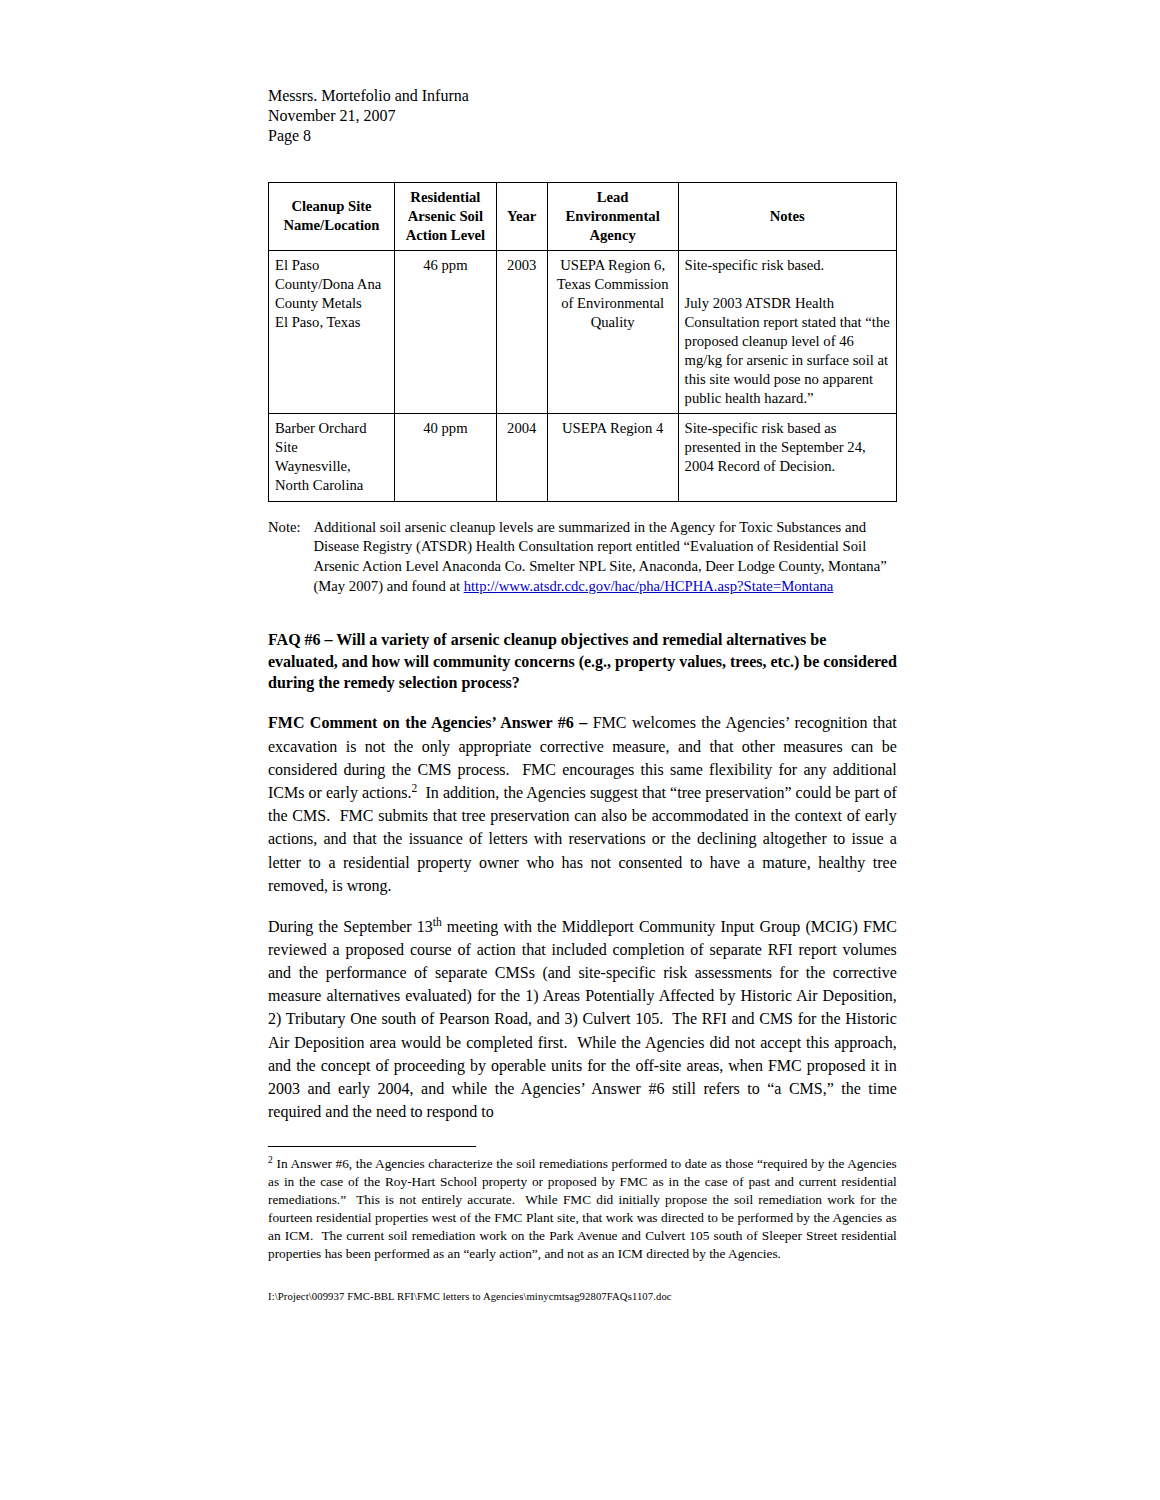Messrs. Mortefolio and Infurna
November 21, 2007
Page 8
| Cleanup Site Name/Location | Residential Arsenic Soil Action Level | Year | Lead Environmental Agency | Notes |
| --- | --- | --- | --- | --- |
| El Paso County/Dona Ana County Metals El Paso, Texas | 46 ppm | 2003 | USEPA Region 6, Texas Commission of Environmental Quality | Site-specific risk based. July 2003 ATSDR Health Consultation report stated that “the proposed cleanup level of 46 mg/kg for arsenic in surface soil at this site would pose no apparent public health hazard.” |
| Barber Orchard Site Waynesville, North Carolina | 40 ppm | 2004 | USEPA Region 4 | Site-specific risk based as presented in the September 24, 2004 Record of Decision. |
Note: Additional soil arsenic cleanup levels are summarized in the Agency for Toxic Substances and Disease Registry (ATSDR) Health Consultation report entitled “Evaluation of Residential Soil Arsenic Action Level Anaconda Co. Smelter NPL Site, Anaconda, Deer Lodge County, Montana” (May 2007) and found at http://www.atsdr.cdc.gov/hac/pha/HCPHA.asp?State=Montana
FAQ #6 – Will a variety of arsenic cleanup objectives and remedial alternatives be evaluated, and how will community concerns (e.g., property values, trees, etc.) be considered during the remedy selection process?
FMC Comment on the Agencies’ Answer #6 – FMC welcomes the Agencies’ recognition that excavation is not the only appropriate corrective measure, and that other measures can be considered during the CMS process. FMC encourages this same flexibility for any additional ICMs or early actions.2 In addition, the Agencies suggest that “tree preservation” could be part of the CMS. FMC submits that tree preservation can also be accommodated in the context of early actions, and that the issuance of letters with reservations or the declining altogether to issue a letter to a residential property owner who has not consented to have a mature, healthy tree removed, is wrong.
During the September 13th meeting with the Middleport Community Input Group (MCIG) FMC reviewed a proposed course of action that included completion of separate RFI report volumes and the performance of separate CMSs (and site-specific risk assessments for the corrective measure alternatives evaluated) for the 1) Areas Potentially Affected by Historic Air Deposition, 2) Tributary One south of Pearson Road, and 3) Culvert 105. The RFI and CMS for the Historic Air Deposition area would be completed first. While the Agencies did not accept this approach, and the concept of proceeding by operable units for the off-site areas, when FMC proposed it in 2003 and early 2004, and while the Agencies’ Answer #6 still refers to “a CMS,” the time required and the need to respond to
2 In Answer #6, the Agencies characterize the soil remediations performed to date as those “required by the Agencies as in the case of the Roy-Hart School property or proposed by FMC as in the case of past and current residential remediations.” This is not entirely accurate. While FMC did initially propose the soil remediation work for the fourteen residential properties west of the FMC Plant site, that work was directed to be performed by the Agencies as an ICM. The current soil remediation work on the Park Avenue and Culvert 105 south of Sleeper Street residential properties has been performed as an “early action”, and not as an ICM directed by the Agencies.
I:\Project\009937 FMC-BBL RFI\FMC letters to Agencies\minycmtsag92807FAQs1107.doc